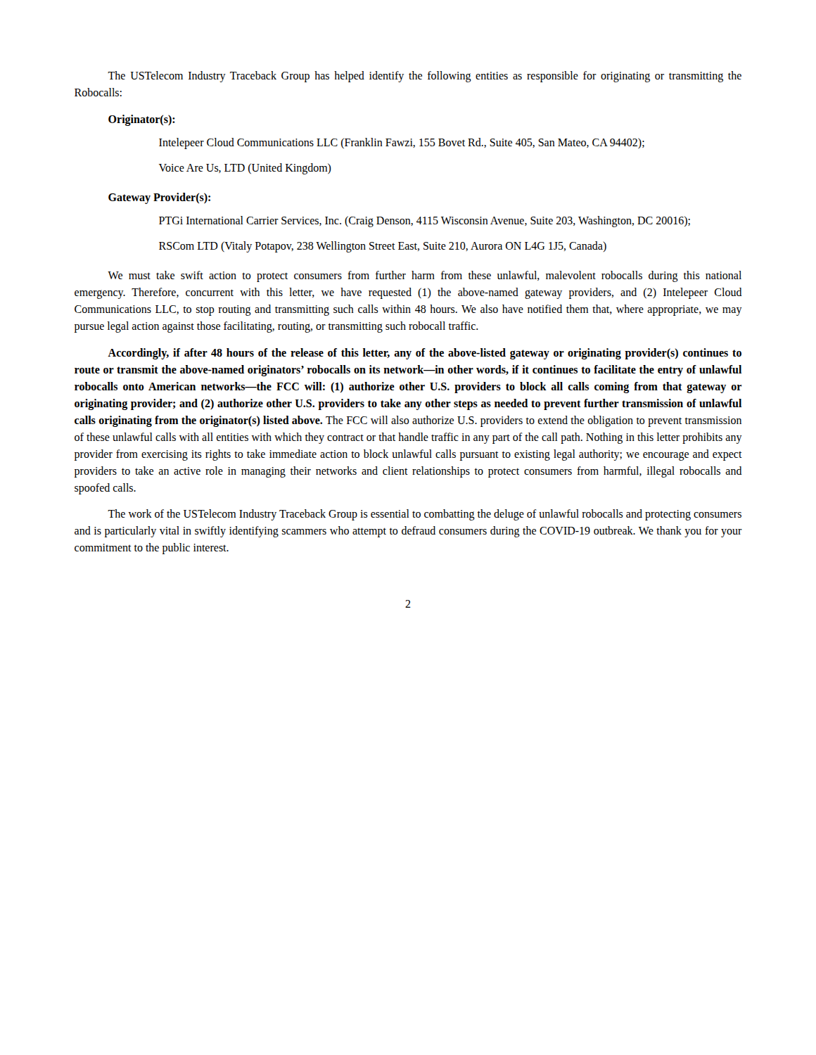The USTelecom Industry Traceback Group has helped identify the following entities as responsible for originating or transmitting the Robocalls:
Originator(s):
Intelepeer Cloud Communications LLC (Franklin Fawzi, 155 Bovet Rd., Suite 405, San Mateo, CA 94402);
Voice Are Us, LTD (United Kingdom)
Gateway Provider(s):
PTGi International Carrier Services, Inc. (Craig Denson, 4115 Wisconsin Avenue, Suite 203, Washington, DC 20016);
RSCom LTD (Vitaly Potapov, 238 Wellington Street East, Suite 210, Aurora ON L4G 1J5, Canada)
We must take swift action to protect consumers from further harm from these unlawful, malevolent robocalls during this national emergency. Therefore, concurrent with this letter, we have requested (1) the above-named gateway providers, and (2) Intelepeer Cloud Communications LLC, to stop routing and transmitting such calls within 48 hours. We also have notified them that, where appropriate, we may pursue legal action against those facilitating, routing, or transmitting such robocall traffic.
Accordingly, if after 48 hours of the release of this letter, any of the above-listed gateway or originating provider(s) continues to route or transmit the above-named originators’ robocalls on its network—in other words, if it continues to facilitate the entry of unlawful robocalls onto American networks—the FCC will: (1) authorize other U.S. providers to block all calls coming from that gateway or originating provider; and (2) authorize other U.S. providers to take any other steps as needed to prevent further transmission of unlawful calls originating from the originator(s) listed above. The FCC will also authorize U.S. providers to extend the obligation to prevent transmission of these unlawful calls with all entities with which they contract or that handle traffic in any part of the call path. Nothing in this letter prohibits any provider from exercising its rights to take immediate action to block unlawful calls pursuant to existing legal authority; we encourage and expect providers to take an active role in managing their networks and client relationships to protect consumers from harmful, illegal robocalls and spoofed calls.
The work of the USTelecom Industry Traceback Group is essential to combatting the deluge of unlawful robocalls and protecting consumers and is particularly vital in swiftly identifying scammers who attempt to defraud consumers during the COVID-19 outbreak. We thank you for your commitment to the public interest.
2